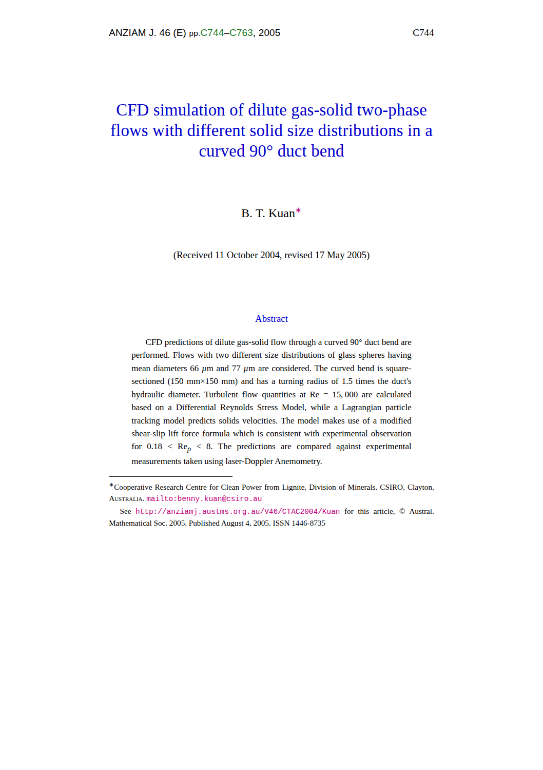ANZIAM J. 46 (E) pp. C744–C763, 2005
C744
CFD simulation of dilute gas-solid two-phase flows with different solid size distributions in a curved 90° duct bend
B. T. Kuan∗
(Received 11 October 2004, revised 17 May 2005)
Abstract
CFD predictions of dilute gas-solid flow through a curved 90° duct bend are performed. Flows with two different size distributions of glass spheres having mean diameters 66 µm and 77 µm are considered. The curved bend is square-sectioned (150 mm×150 mm) and has a turning radius of 1.5 times the duct's hydraulic diameter. Turbulent flow quantities at Re = 15, 000 are calculated based on a Differential Reynolds Stress Model, while a Lagrangian particle tracking model predicts solids velocities. The model makes use of a modified shear-slip lift force formula which is consistent with experimental observation for 0.18 < Rep < 8. The predictions are compared against experimental measurements taken using laser-Doppler Anemometry.
∗Cooperative Research Centre for Clean Power from Lignite, Division of Minerals, CSIRO, Clayton, Australia. mailto:benny.kuan@csiro.au
See http://anziamj.austms.org.au/V46/CTAC2004/Kuan for this article, © Austral. Mathematical Soc. 2005. Published August 4, 2005. ISSN 1446-8735